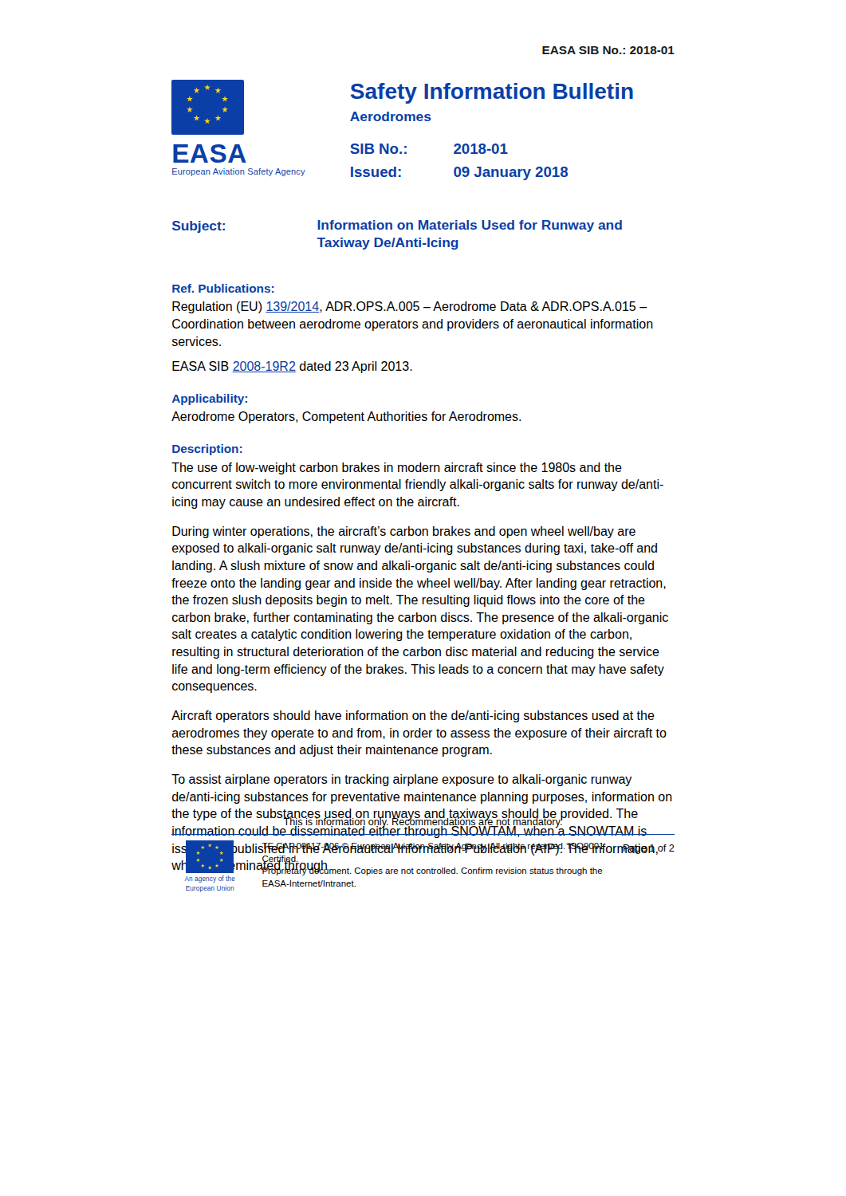EASA SIB No.: 2018-01
EASA
European Aviation Safety Agency
Safety Information Bulletin
Aerodromes
SIB No.: 2018-01
Issued: 09 January 2018
Subject:
Information on Materials Used for Runway and Taxiway De/Anti-Icing
Ref. Publications:
Regulation (EU) 139/2014, ADR.OPS.A.005 – Aerodrome Data & ADR.OPS.A.015 – Coordination between aerodrome operators and providers of aeronautical information services.
EASA SIB 2008-19R2 dated 23 April 2013.
Applicability:
Aerodrome Operators, Competent Authorities for Aerodromes.
Description:
The use of low-weight carbon brakes in modern aircraft since the 1980s and the concurrent switch to more environmental friendly alkali-organic salts for runway de/anti-icing may cause an undesired effect on the aircraft.
During winter operations, the aircraft’s carbon brakes and open wheel well/bay are exposed to alkali-organic salt runway de/anti-icing substances during taxi, take-off and landing. A slush mixture of snow and alkali-organic salt de/anti-icing substances could freeze onto the landing gear and inside the wheel well/bay. After landing gear retraction, the frozen slush deposits begin to melt. The resulting liquid flows into the core of the carbon brake, further contaminating the carbon discs. The presence of the alkali-organic salt creates a catalytic condition lowering the temperature oxidation of the carbon, resulting in structural deterioration of the carbon disc material and reducing the service life and long-term efficiency of the brakes. This leads to a concern that may have safety consequences.
Aircraft operators should have information on the de/anti-icing substances used at the aerodromes they operate to and from, in order to assess the exposure of their aircraft to these substances and adjust their maintenance program.
To assist airplane operators in tracking airplane exposure to alkali-organic runway de/anti-icing substances for preventative maintenance planning purposes, information on the type of the substances used on runways and taxiways should be provided. The information could be disseminated either through SNOWTAM, when a SNOWTAM is issued, or published in the Aeronautical Information Publication (AIP). The information, when disseminated through
This is information only. Recommendations are not mandatory.
An agency of the European Union
TE.CAP.00117-006 © European Aviation Safety Agency. All rights reserved. ISO9001 Certified.
Proprietary document. Copies are not controlled. Confirm revision status through the EASA-Internet/Intranet.
Page 1 of 2